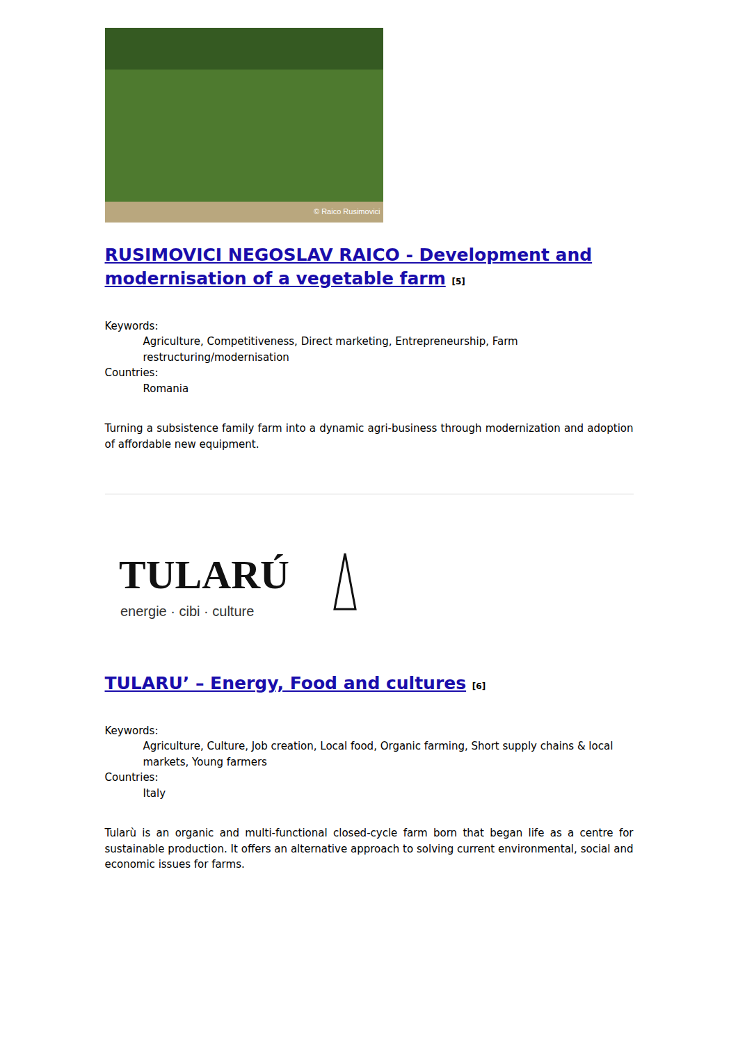RUSIMOVICI NEGOSLAV RAICO - Development and modernisation of a vegetable farm [5]
Keywords:
Agriculture, Competitiveness, Direct marketing, Entrepreneurship, Farm restructuring/modernisation
Countries:
Romania
Turning a subsistence family farm into a dynamic agri-business through modernization and adoption of affordable new equipment.
TULARU’ – Energy, Food and cultures [6]
Keywords:
Agriculture, Culture, Job creation, Local food, Organic farming, Short supply chains & local markets, Young farmers
Countries:
Italy
Tularù is an organic and multi-functional closed-cycle farm born that began life as a centre for sustainable production. It offers an alternative approach to solving current environmental, social and economic issues for farms.